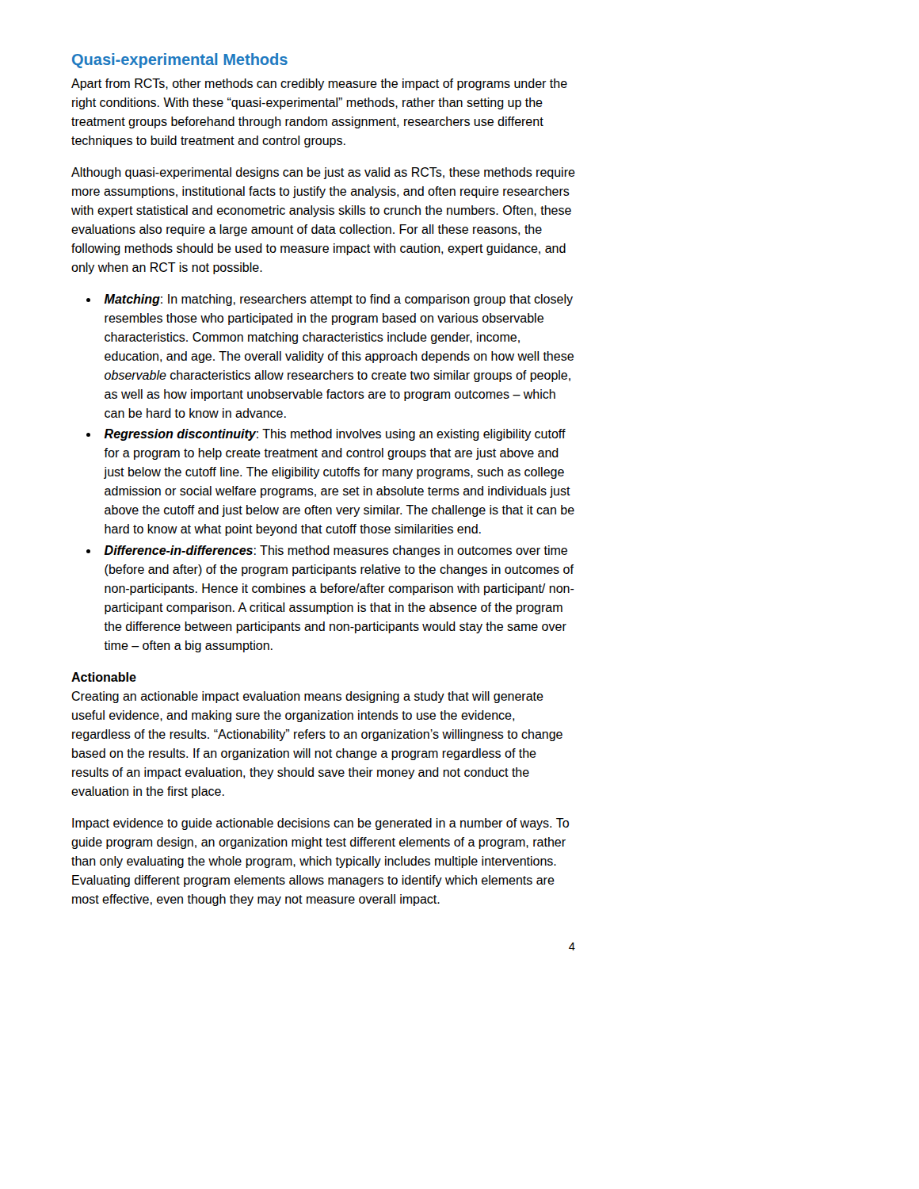Quasi-experimental Methods
Apart from RCTs, other methods can credibly measure the impact of programs under the right conditions. With these “quasi-experimental” methods, rather than setting up the treatment groups beforehand through random assignment, researchers use different techniques to build treatment and control groups.
Although quasi-experimental designs can be just as valid as RCTs, these methods require more assumptions, institutional facts to justify the analysis, and often require researchers with expert statistical and econometric analysis skills to crunch the numbers. Often, these evaluations also require a large amount of data collection. For all these reasons, the following methods should be used to measure impact with caution, expert guidance, and only when an RCT is not possible.
Matching: In matching, researchers attempt to find a comparison group that closely resembles those who participated in the program based on various observable characteristics. Common matching characteristics include gender, income, education, and age. The overall validity of this approach depends on how well these observable characteristics allow researchers to create two similar groups of people, as well as how important unobservable factors are to program outcomes – which can be hard to know in advance.
Regression discontinuity: This method involves using an existing eligibility cutoff for a program to help create treatment and control groups that are just above and just below the cutoff line. The eligibility cutoffs for many programs, such as college admission or social welfare programs, are set in absolute terms and individuals just above the cutoff and just below are often very similar. The challenge is that it can be hard to know at what point beyond that cutoff those similarities end.
Difference-in-differences: This method measures changes in outcomes over time (before and after) of the program participants relative to the changes in outcomes of non-participants. Hence it combines a before/after comparison with participant/ non-participant comparison. A critical assumption is that in the absence of the program the difference between participants and non-participants would stay the same over time – often a big assumption.
Actionable
Creating an actionable impact evaluation means designing a study that will generate useful evidence, and making sure the organization intends to use the evidence, regardless of the results. “Actionability” refers to an organization’s willingness to change based on the results. If an organization will not change a program regardless of the results of an impact evaluation, they should save their money and not conduct the evaluation in the first place.
Impact evidence to guide actionable decisions can be generated in a number of ways. To guide program design, an organization might test different elements of a program, rather than only evaluating the whole program, which typically includes multiple interventions. Evaluating different program elements allows managers to identify which elements are most effective, even though they may not measure overall impact.
4